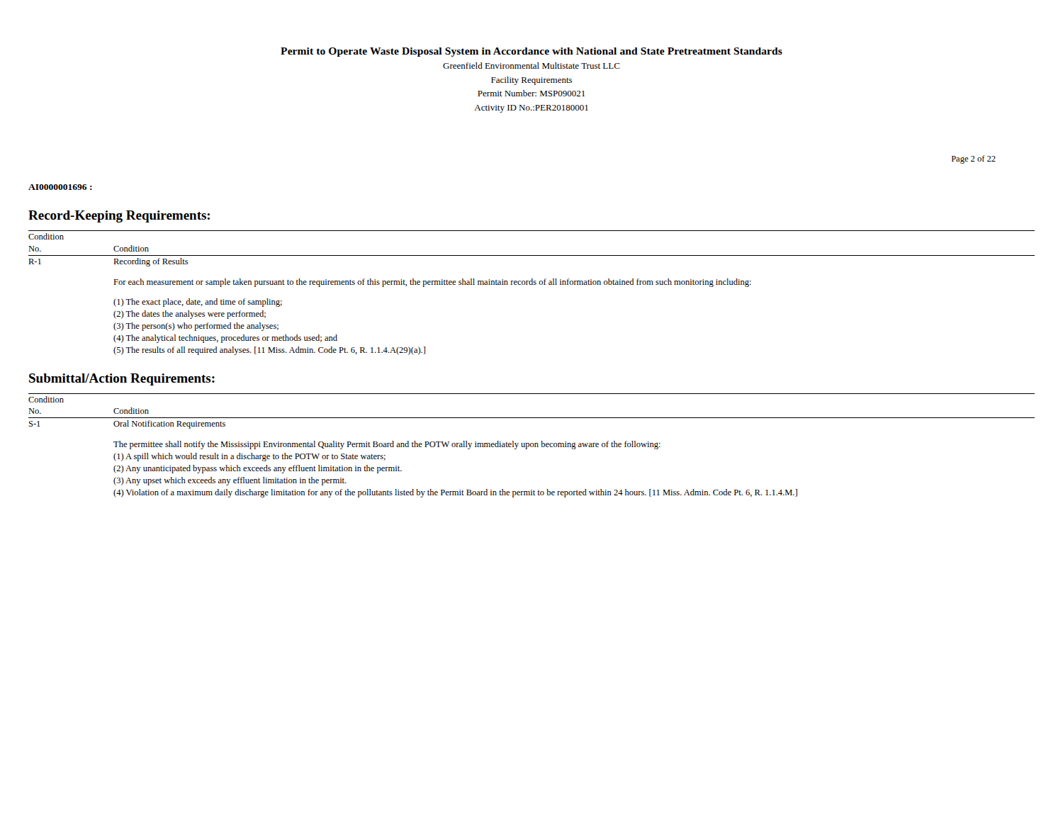Permit to Operate Waste Disposal System in Accordance with National and State Pretreatment Standards
Greenfield Environmental Multistate Trust LLC
Facility Requirements
Permit Number: MSP090021
Activity ID No.:PER20180001
Page 2 of 22
AI0000001696 :
Record-Keeping Requirements:
| Condition No. | Condition |
| --- | --- |
| R-1 | Recording of Results For each measurement or sample taken pursuant to the requirements of this permit, the permittee shall maintain records of all information obtained from such monitoring including: (1) The exact place, date, and time of sampling; (2) The dates the analyses were performed; (3) The person(s) who performed the analyses; (4) The analytical techniques, procedures or methods used; and (5) The results of all required analyses. [11 Miss. Admin. Code Pt. 6, R. 1.1.4.A(29)(a).] |
Submittal/Action Requirements:
| Condition No. | Condition |
| --- | --- |
| S-1 | Oral Notification Requirements The permittee shall notify the Mississippi Environmental Quality Permit Board and the POTW orally immediately upon becoming aware of the following: (1) A spill which would result in a discharge to the POTW or to State waters; (2) Any unanticipated bypass which exceeds any effluent limitation in the permit. (3) Any upset which exceeds any effluent limitation in the permit. (4) Violation of a maximum daily discharge limitation for any of the pollutants listed by the Permit Board in the permit to be reported within 24 hours. [11 Miss. Admin. Code Pt. 6, R. 1.1.4.M.] |